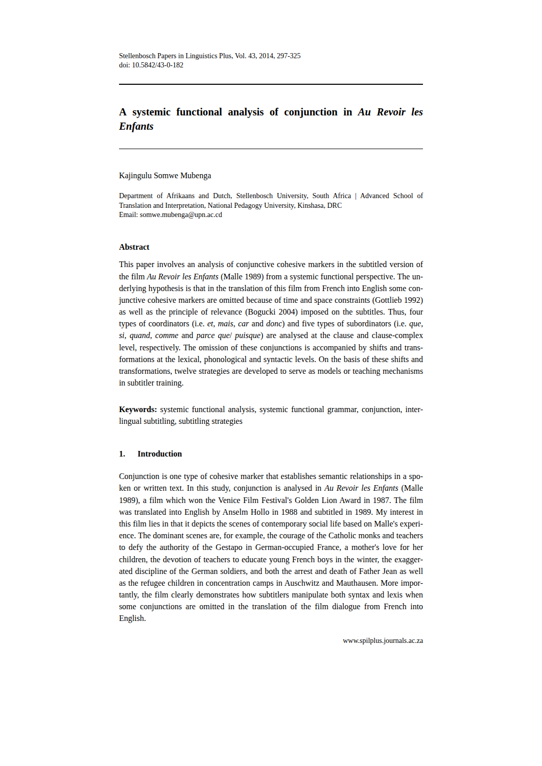Stellenbosch Papers in Linguistics Plus, Vol. 43, 2014, 297-325
doi: 10.5842/43-0-182
A systemic functional analysis of conjunction in Au Revoir les Enfants
Kajingulu Somwe Mubenga
Department of Afrikaans and Dutch, Stellenbosch University, South Africa | Advanced School of Translation and Interpretation, National Pedagogy University, Kinshasa, DRC
Email: somwe.mubenga@upn.ac.cd
Abstract
This paper involves an analysis of conjunctive cohesive markers in the subtitled version of the film Au Revoir les Enfants (Malle 1989) from a systemic functional perspective. The underlying hypothesis is that in the translation of this film from French into English some conjunctive cohesive markers are omitted because of time and space constraints (Gottlieb 1992) as well as the principle of relevance (Bogucki 2004) imposed on the subtitles. Thus, four types of coordinators (i.e. et, mais, car and donc) and five types of subordinators (i.e. que, si, quand, comme and parce que/ puisque) are analysed at the clause and clause-complex level, respectively. The omission of these conjunctions is accompanied by shifts and transformations at the lexical, phonological and syntactic levels. On the basis of these shifts and transformations, twelve strategies are developed to serve as models or teaching mechanisms in subtitler training.
Keywords: systemic functional analysis, systemic functional grammar, conjunction, interlingual subtitling, subtitling strategies
1. Introduction
Conjunction is one type of cohesive marker that establishes semantic relationships in a spoken or written text. In this study, conjunction is analysed in Au Revoir les Enfants (Malle 1989), a film which won the Venice Film Festival's Golden Lion Award in 1987. The film was translated into English by Anselm Hollo in 1988 and subtitled in 1989. My interest in this film lies in that it depicts the scenes of contemporary social life based on Malle's experience. The dominant scenes are, for example, the courage of the Catholic monks and teachers to defy the authority of the Gestapo in German-occupied France, a mother's love for her children, the devotion of teachers to educate young French boys in the winter, the exaggerated discipline of the German soldiers, and both the arrest and death of Father Jean as well as the refugee children in concentration camps in Auschwitz and Mauthausen. More importantly, the film clearly demonstrates how subtitlers manipulate both syntax and lexis when some conjunctions are omitted in the translation of the film dialogue from French into English.
www.spilplus.journals.ac.za